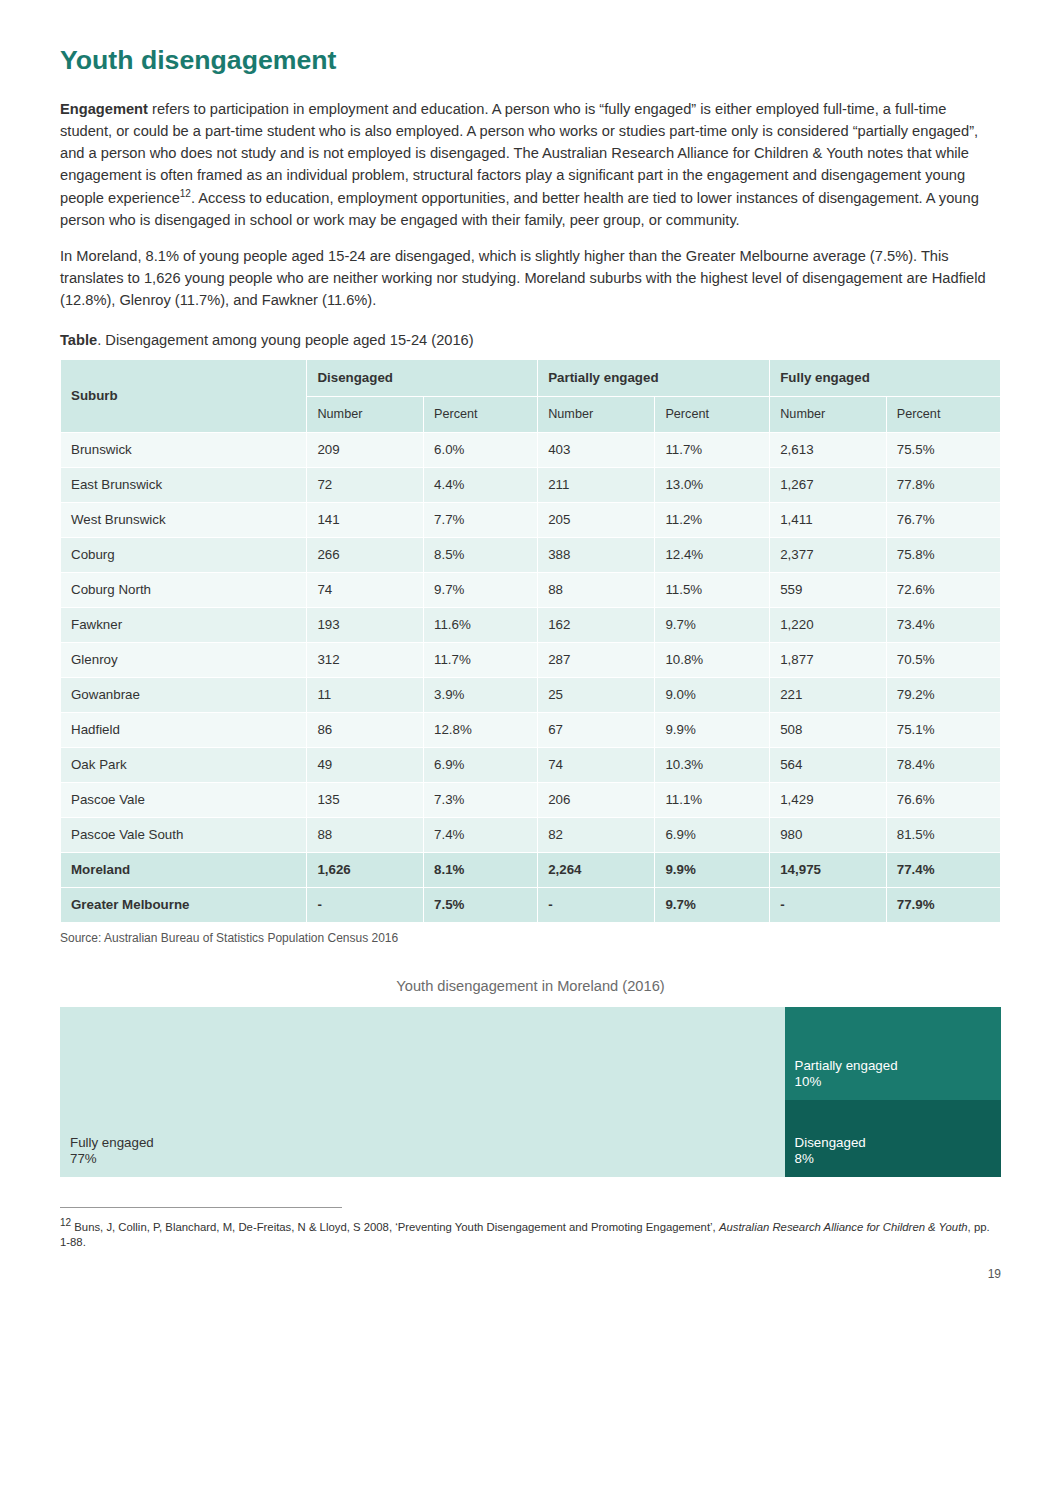Youth disengagement
Engagement refers to participation in employment and education. A person who is “fully engaged” is either employed full-time, a full-time student, or could be a part-time student who is also employed. A person who works or studies part-time only is considered “partially engaged”, and a person who does not study and is not employed is disengaged. The Australian Research Alliance for Children & Youth notes that while engagement is often framed as an individual problem, structural factors play a significant part in the engagement and disengagement young people experience12. Access to education, employment opportunities, and better health are tied to lower instances of disengagement. A young person who is disengaged in school or work may be engaged with their family, peer group, or community.
In Moreland, 8.1% of young people aged 15-24 are disengaged, which is slightly higher than the Greater Melbourne average (7.5%). This translates to 1,626 young people who are neither working nor studying. Moreland suburbs with the highest level of disengagement are Hadfield (12.8%), Glenroy (11.7%), and Fawkner (11.6%).
Table. Disengagement among young people aged 15-24 (2016)
| Suburb | Disengaged | Partially engaged | Fully engaged |
| --- | --- | --- | --- |
| Number | Percent | Number | Percent | Number | Percent |
| Brunswick | 209 | 6.0% | 403 | 11.7% | 2,613 | 75.5% |
| East Brunswick | 72 | 4.4% | 211 | 13.0% | 1,267 | 77.8% |
| West Brunswick | 141 | 7.7% | 205 | 11.2% | 1,411 | 76.7% |
| Coburg | 266 | 8.5% | 388 | 12.4% | 2,377 | 75.8% |
| Coburg North | 74 | 9.7% | 88 | 11.5% | 559 | 72.6% |
| Fawkner | 193 | 11.6% | 162 | 9.7% | 1,220 | 73.4% |
| Glenroy | 312 | 11.7% | 287 | 10.8% | 1,877 | 70.5% |
| Gowanbrae | 11 | 3.9% | 25 | 9.0% | 221 | 79.2% |
| Hadfield | 86 | 12.8% | 67 | 9.9% | 508 | 75.1% |
| Oak Park | 49 | 6.9% | 74 | 10.3% | 564 | 78.4% |
| Pascoe Vale | 135 | 7.3% | 206 | 11.1% | 1,429 | 76.6% |
| Pascoe Vale South | 88 | 7.4% | 82 | 6.9% | 980 | 81.5% |
| Moreland | 1,626 | 8.1% | 2,264 | 9.9% | 14,975 | 77.4% |
| Greater Melbourne | - | 7.5% | - | 9.7% | - | 77.9% |
Source: Australian Bureau of Statistics Population Census 2016
Youth disengagement in Moreland (2016)
Fully engaged77%
Partially engaged10%
Disengaged8%
12 Buns, J, Collin, P, Blanchard, M, De-Freitas, N & Lloyd, S 2008, ‘Preventing Youth Disengagement and Promoting Engagement’, Australian Research Alliance for Children & Youth, pp. 1-88.
19